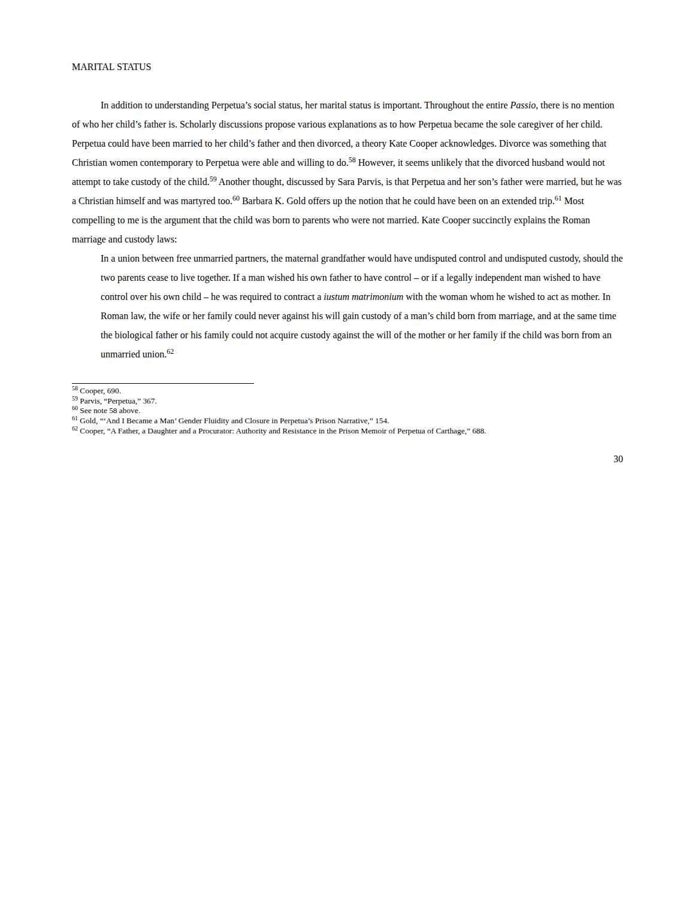Marital Status
In addition to understanding Perpetua’s social status, her marital status is important. Throughout the entire Passio, there is no mention of who her child’s father is. Scholarly discussions propose various explanations as to how Perpetua became the sole caregiver of her child. Perpetua could have been married to her child’s father and then divorced, a theory Kate Cooper acknowledges. Divorce was something that Christian women contemporary to Perpetua were able and willing to do.58 However, it seems unlikely that the divorced husband would not attempt to take custody of the child.59 Another thought, discussed by Sara Parvis, is that Perpetua and her son’s father were married, but he was a Christian himself and was martyred too.60 Barbara K. Gold offers up the notion that he could have been on an extended trip.61 Most compelling to me is the argument that the child was born to parents who were not married. Kate Cooper succinctly explains the Roman marriage and custody laws:
In a union between free unmarried partners, the maternal grandfather would have undisputed control and undisputed custody, should the two parents cease to live together. If a man wished his own father to have control – or if a legally independent man wished to have control over his own child – he was required to contract a iustum matrimonium with the woman whom he wished to act as mother. In Roman law, the wife or her family could never against his will gain custody of a man’s child born from marriage, and at the same time the biological father or his family could not acquire custody against the will of the mother or her family if the child was born from an unmarried union.62
58 Cooper, 690.
59 Parvis, “Perpetua,” 367.
60 See note 58 above.
61 Gold, “‘And I Became a Man’ Gender Fluidity and Closure in Perpetua’s Prison Narrative,” 154.
62 Cooper, “A Father, a Daughter and a Procurator: Authority and Resistance in the Prison Memoir of Perpetua of Carthage,” 688.
30